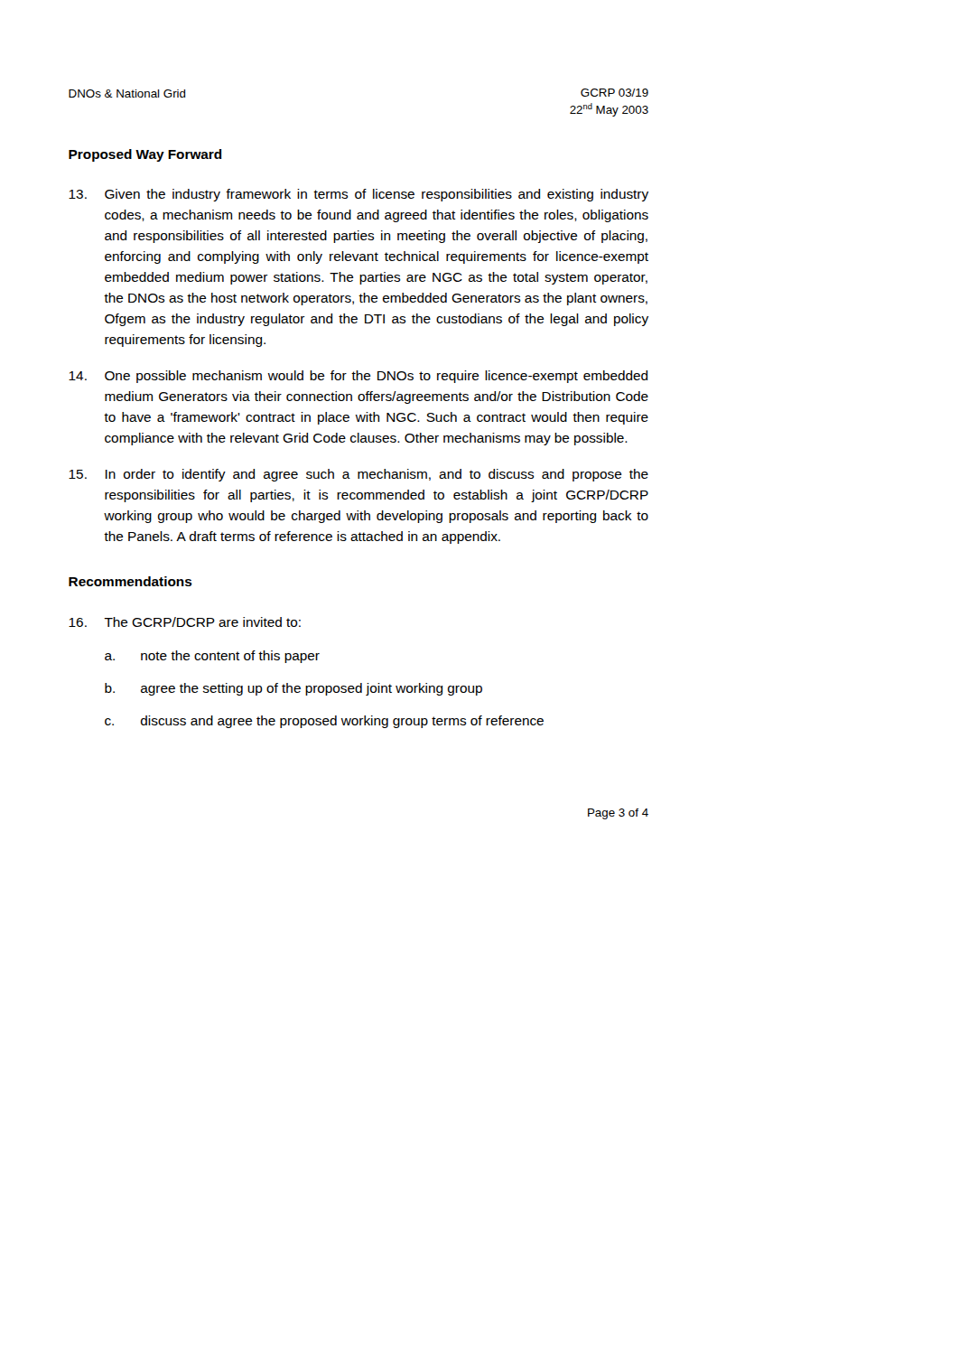DNOs & National Grid
GCRP 03/19
22nd May 2003
Proposed Way Forward
Given the industry framework in terms of license responsibilities and existing industry codes, a mechanism needs to be found and agreed that identifies the roles, obligations and responsibilities of all interested parties in meeting the overall objective of placing, enforcing and complying with only relevant technical requirements for licence-exempt embedded medium power stations. The parties are NGC as the total system operator, the DNOs as the host network operators, the embedded Generators as the plant owners, Ofgem as the industry regulator and the DTI as the custodians of the legal and policy requirements for licensing.
One possible mechanism would be for the DNOs to require licence-exempt embedded medium Generators via their connection offers/agreements and/or the Distribution Code to have a 'framework' contract in place with NGC. Such a contract would then require compliance with the relevant Grid Code clauses. Other mechanisms may be possible.
In order to identify and agree such a mechanism, and to discuss and propose the responsibilities for all parties, it is recommended to establish a joint GCRP/DCRP working group who would be charged with developing proposals and reporting back to the Panels. A draft terms of reference is attached in an appendix.
Recommendations
The GCRP/DCRP are invited to:
a.
note the content of this paper
b.
agree the setting up of the proposed joint working group
c.
discuss and agree the proposed working group terms of reference
Page 3 of 4